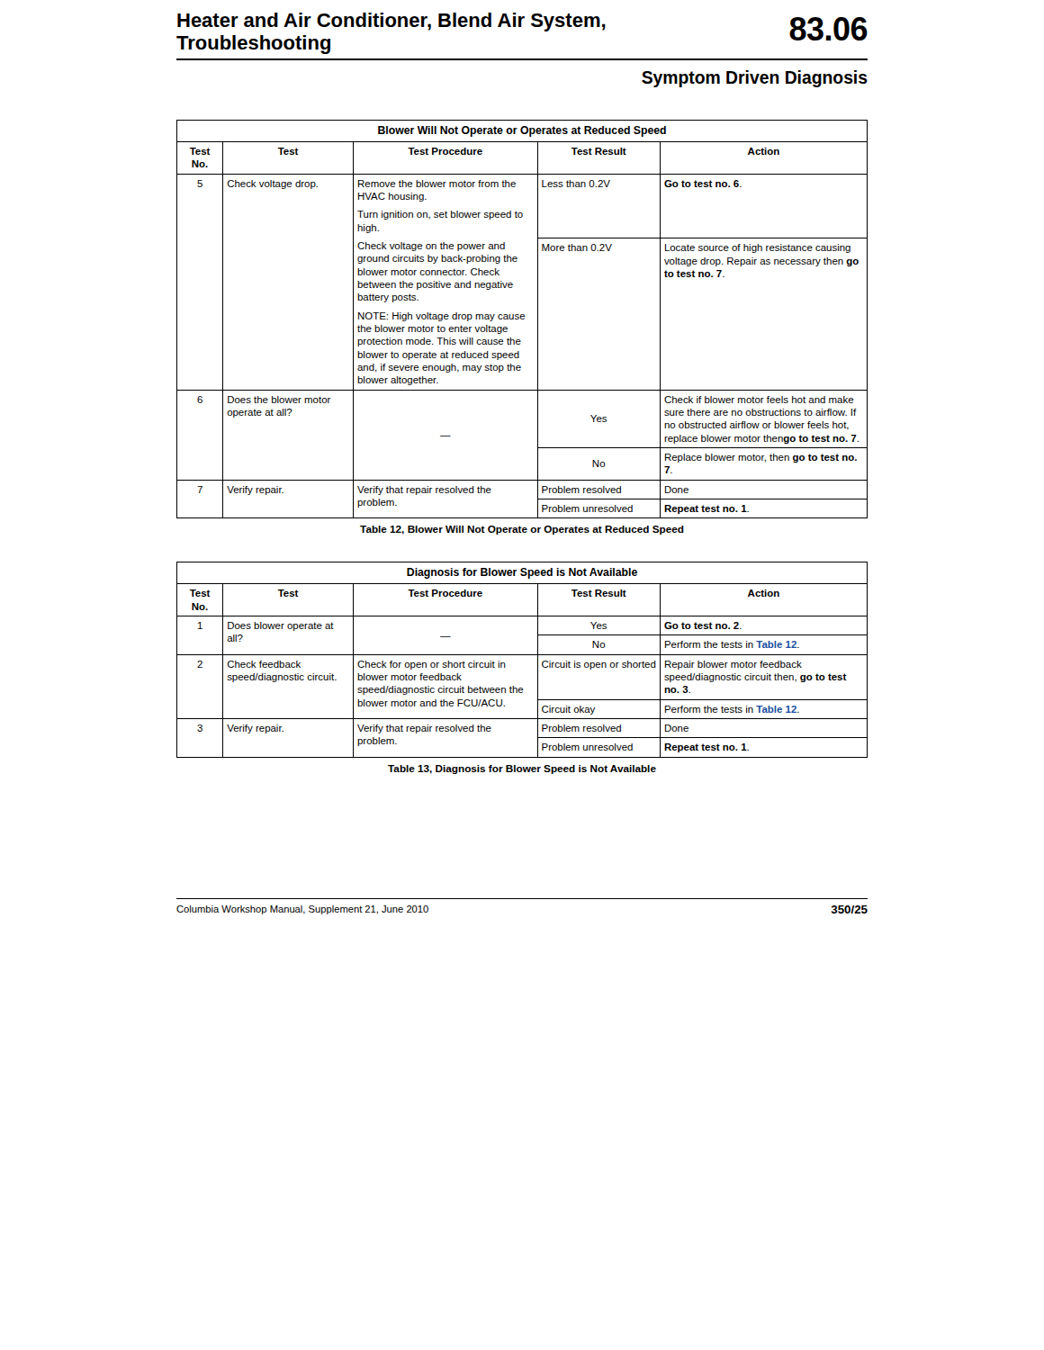Heater and Air Conditioner, Blend Air System,
Troubleshooting
83.06
Symptom Driven Diagnosis
Table 12, Blower Will Not Operate or Operates at Reduced Speed
| Blower Will Not Operate or Operates at Reduced Speed |
| --- |
| Test No. | Test | Test Procedure | Test Result | Action |
| 5 | Check voltage drop. | Remove the blower motor from the HVAC housing. Turn ignition on, set blower speed to high. Check voltage on the power and ground circuits by back-probing the blower motor connector. Check between the positive and negative battery posts. NOTE: High voltage drop may cause the blower motor to enter voltage protection mode. This will cause the blower to operate at reduced speed and, if severe enough, may stop the blower altogether. | Less than 0.2V | Go to test no. 6 . |
| More than 0.2V | Locate source of high resistance causing voltage drop. Repair as necessary then go to test no. 7 . |
| 6 | Does the blower motor operate at all? | — | Yes | Check if blower motor feels hot and make sure there are no obstructions to airflow. If no obstructed airflow or blower feels hot, replace blower motor then go to test no. 7 . |
| No | Replace blower motor, then go to test no. 7 . |
| 7 | Verify repair. | Verify that repair resolved the problem. | Problem resolved | Done |
| Problem unresolved | Repeat test no. 1 . |
Table 13, Diagnosis for Blower Speed is Not Available
| Diagnosis for Blower Speed is Not Available |
| --- |
| Test No. | Test | Test Procedure | Test Result | Action |
| 1 | Does blower operate at all? | — | Yes | Go to test no. 2 . |
| No | Perform the tests in Table 12 . |
| 2 | Check feedback speed/diagnostic circuit. | Check for open or short circuit in blower motor feedback speed/diagnostic circuit between the blower motor and the FCU/ACU. | Circuit is open or shorted | Repair blower motor feedback speed/diagnostic circuit then, go to test no. 3 . |
| Circuit okay | Perform the tests in Table 12 . |
| 3 | Verify repair. | Verify that repair resolved the problem. | Problem resolved | Done |
| Problem unresolved | Repeat test no. 1 . |
Columbia Workshop Manual, Supplement 21, June 2010
350/25